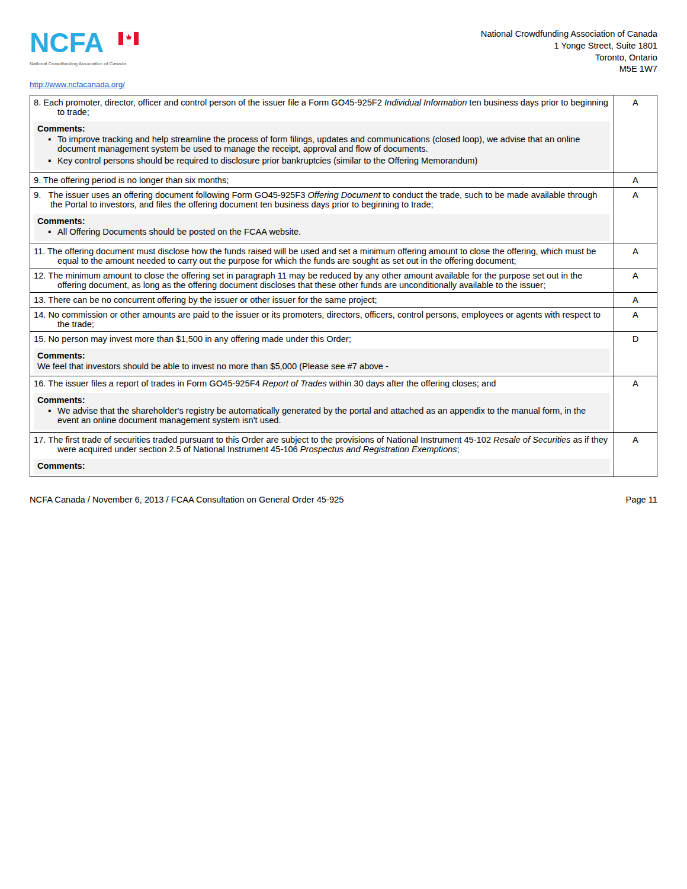NCFA National Crowdfunding Association of Canada
http://www.ncfacanada.org/
National Crowdfunding Association of Canada
1 Yonge Street, Suite 1801
Toronto, Ontario
M5E 1W7
| 8. Each promoter, director, officer and control person of the issuer file a Form GO45-925F2 Individual Information ten business days prior to beginning to trade; Comments: To improve tracking and help streamline the process of form filings, updates and communications (closed loop), we advise that an online document management system be used to manage the receipt, approval and flow of documents. Key control persons should be required to disclosure prior bankruptcies (similar to the Offering Memorandum) | A |
| 9. The offering period is no longer than six months; | A |
| 9. The issuer uses an offering document following Form GO45-925F3 Offering Document to conduct the trade, such to be made available through the Portal to investors, and files the offering document ten business days prior to beginning to trade; Comments: All Offering Documents should be posted on the FCAA website. | A |
| 11. The offering document must disclose how the funds raised will be used and set a minimum offering amount to close the offering, which must be equal to the amount needed to carry out the purpose for which the funds are sought as set out in the offering document; | A |
| 12. The minimum amount to close the offering set in paragraph 11 may be reduced by any other amount available for the purpose set out in the offering document, as long as the offering document discloses that these other funds are unconditionally available to the issuer; | A |
| 13. There can be no concurrent offering by the issuer or other issuer for the same project; | A |
| 14. No commission or other amounts are paid to the issuer or its promoters, directors, officers, control persons, employees or agents with respect to the trade; | A |
| 15. No person may invest more than $1,500 in any offering made under this Order; Comments: We feel that investors should be able to invest no more than $5,000 (Please see #7 above - | D |
| 16. The issuer files a report of trades in Form GO45-925F4 Report of Trades within 30 days after the offering closes; and Comments: We advise that the shareholder's registry be automatically generated by the portal and attached as an appendix to the manual form, in the event an online document management system isn't used. | A |
| 17. The first trade of securities traded pursuant to this Order are subject to the provisions of National Instrument 45-102 Resale of Securities as if they were acquired under section 2.5 of National Instrument 45-106 Prospectus and Registration Exemptions ; Comments: | A |
NCFA Canada / November 6, 2013 / FCAA Consultation on General Order 45-925
Page 11